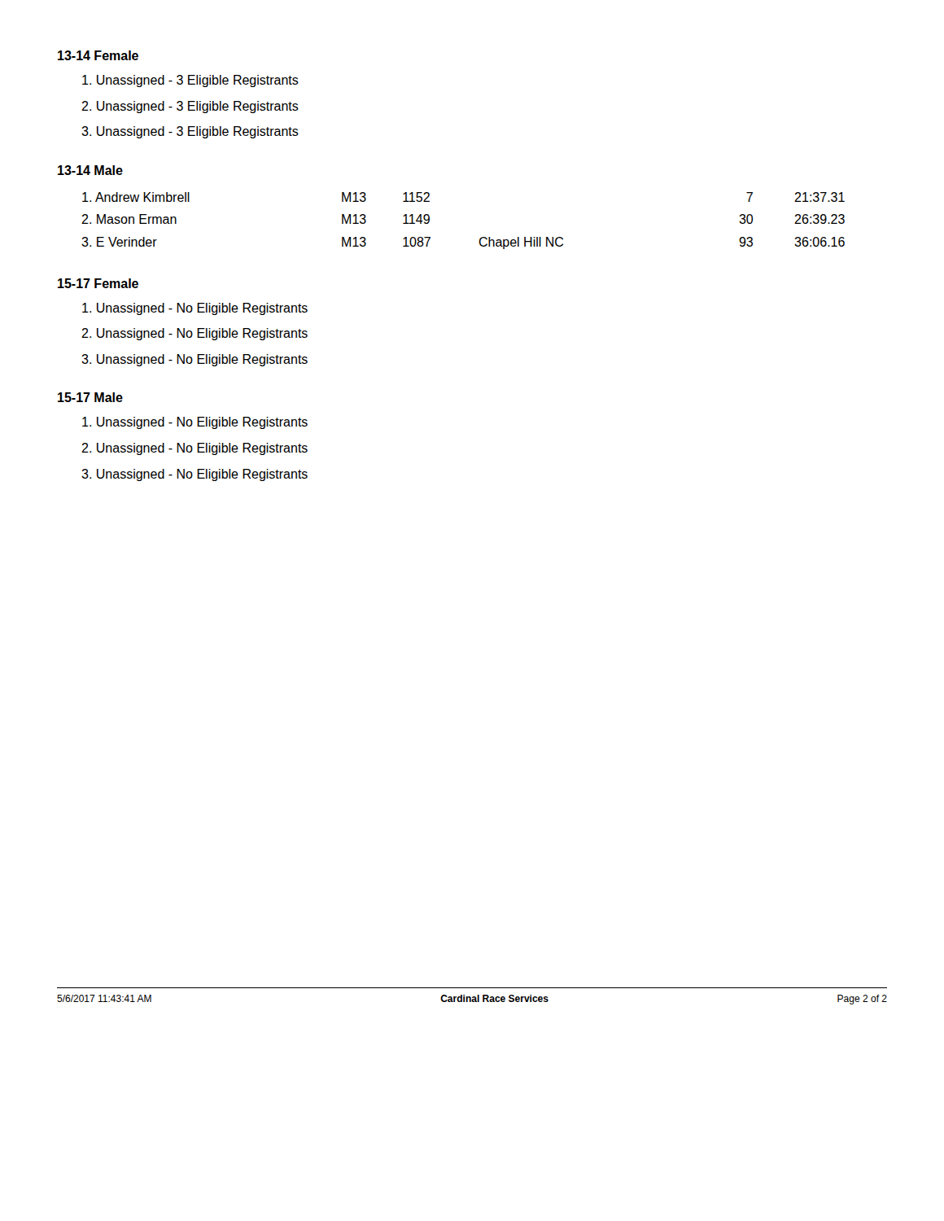13-14 Female
1. Unassigned - 3 Eligible Registrants
2. Unassigned - 3 Eligible Registrants
3. Unassigned - 3 Eligible Registrants
13-14 Male
| 1. Andrew Kimbrell | M13 | 1152 | | 7 | 21:37.31 |
| 2. Mason Erman | M13 | 1149 | | 30 | 26:39.23 |
| 3. E Verinder | M13 | 1087 | Chapel Hill NC | 93 | 36:06.16 |
15-17 Female
1. Unassigned - No Eligible Registrants
2. Unassigned - No Eligible Registrants
3. Unassigned - No Eligible Registrants
15-17 Male
1. Unassigned - No Eligible Registrants
2. Unassigned - No Eligible Registrants
3. Unassigned - No Eligible Registrants
5/6/2017 11:43:41 AM
Cardinal Race Services
Page 2 of 2